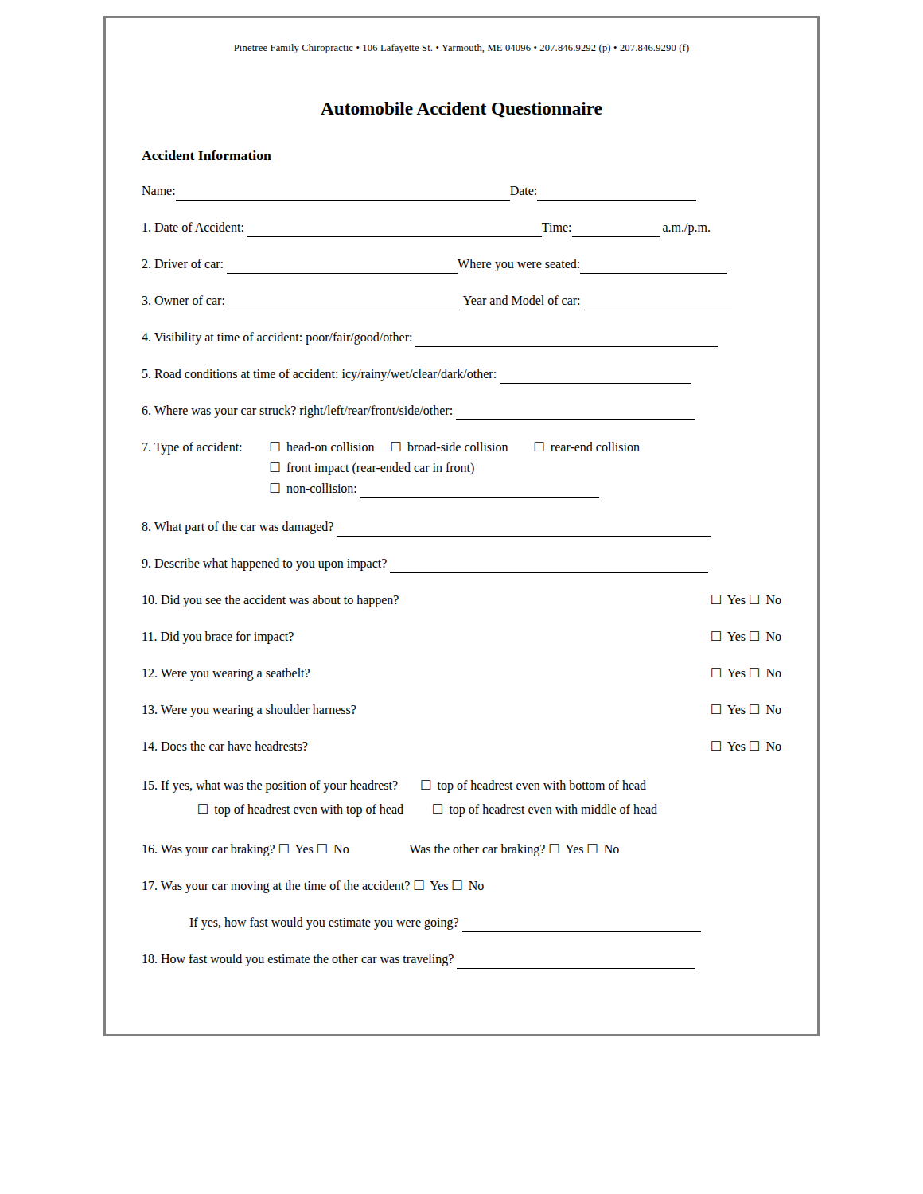Pinetree Family Chiropractic • 106 Lafayette St. • Yarmouth, ME 04096 • 207.846.9292 (p) • 207.846.9290 (f)
Automobile Accident Questionnaire
Accident Information
Name: Date:
1. Date of Accident: Time: a.m./p.m.
2. Driver of car: Where you were seated:
3. Owner of car: Year and Model of car:
4. Visibility at time of accident: poor/fair/good/other:
5. Road conditions at time of accident: icy/rainy/wet/clear/dark/other:
6. Where was your car struck? right/left/rear/front/side/other:
7. Type of accident:
☐ head-on collision ☐ broad-side collision ☐ rear-end collision
☐ front impact (rear-ended car in front)
☐ non-collision:
8. What part of the car was damaged?
9. Describe what happened to you upon impact?
10. Did you see the accident was about to happen? ☐ Yes ☐ No
11. Did you brace for impact? ☐ Yes ☐ No
12. Were you wearing a seatbelt? ☐ Yes ☐ No
13. Were you wearing a shoulder harness? ☐ Yes ☐ No
14. Does the car have headrests? ☐ Yes ☐ No
15. If yes, what was the position of your headrest? ☐ top of headrest even with bottom of head
☐ top of headrest even with top of head ☐ top of headrest even with middle of head
16. Was your car braking? ☐ Yes ☐ No Was the other car braking? ☐ Yes ☐ No
17. Was your car moving at the time of the accident? ☐ Yes ☐ No
If yes, how fast would you estimate you were going?
18. How fast would you estimate the other car was traveling?